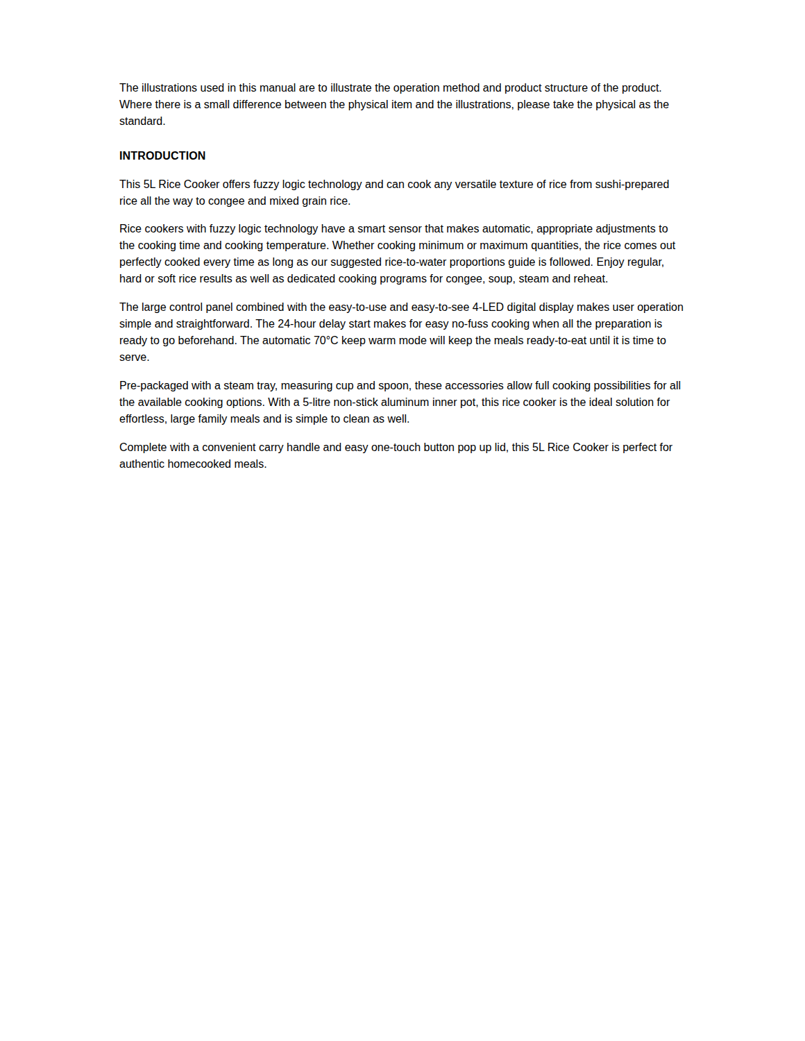The illustrations used in this manual are to illustrate the operation method and product structure of the product. Where there is a small difference between the physical item and the illustrations, please take the physical as the standard.
INTRODUCTION
This 5L Rice Cooker offers fuzzy logic technology and can cook any versatile texture of rice from sushi-prepared rice all the way to congee and mixed grain rice.
Rice cookers with fuzzy logic technology have a smart sensor that makes automatic, appropriate adjustments to the cooking time and cooking temperature. Whether cooking minimum or maximum quantities, the rice comes out perfectly cooked every time as long as our suggested rice-to-water proportions guide is followed. Enjoy regular, hard or soft rice results as well as dedicated cooking programs for congee, soup, steam and reheat.
The large control panel combined with the easy-to-use and easy-to-see 4-LED digital display makes user operation simple and straightforward. The 24-hour delay start makes for easy no-fuss cooking when all the preparation is ready to go beforehand. The automatic 70°C keep warm mode will keep the meals ready-to-eat until it is time to serve.
Pre-packaged with a steam tray, measuring cup and spoon, these accessories allow full cooking possibilities for all the available cooking options. With a 5-litre non-stick aluminum inner pot, this rice cooker is the ideal solution for effortless, large family meals and is simple to clean as well.
Complete with a convenient carry handle and easy one-touch button pop up lid, this 5L Rice Cooker is perfect for authentic homecooked meals.